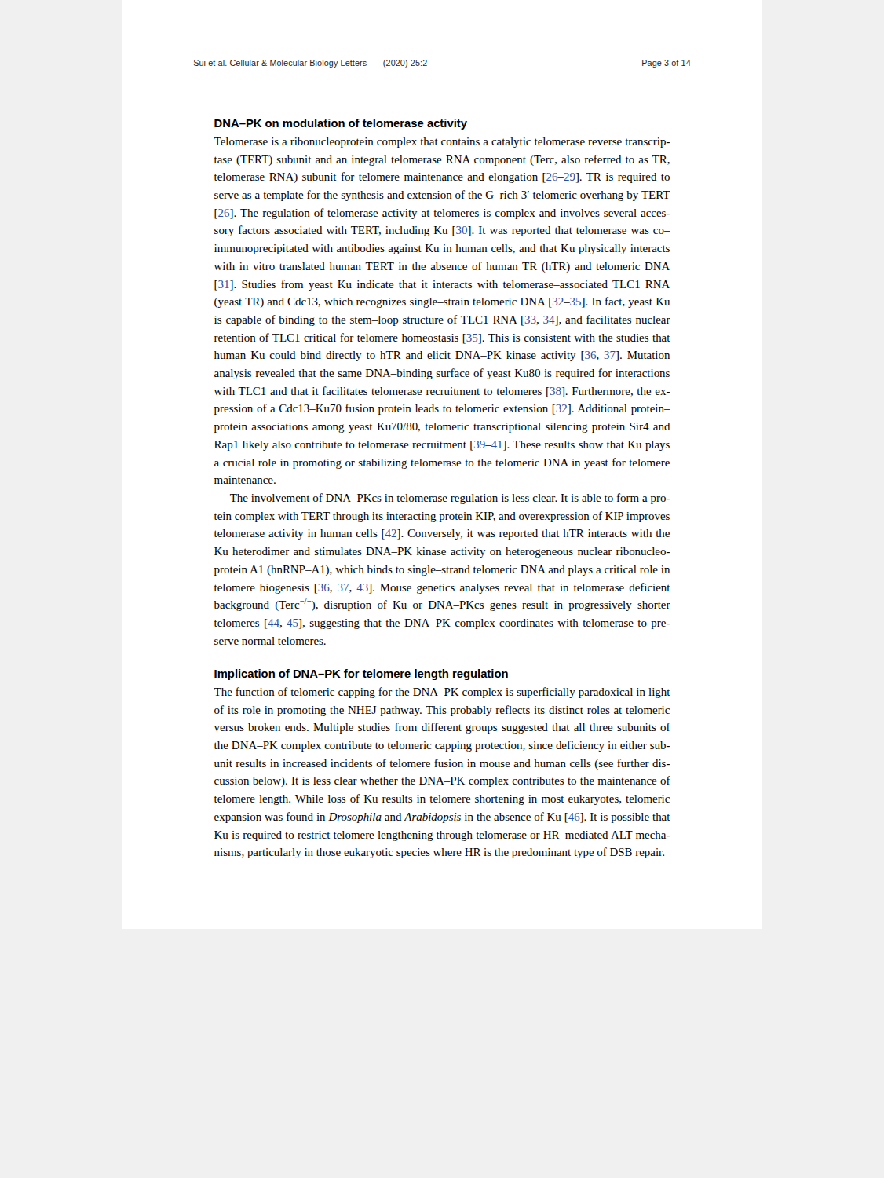Sui et al. Cellular & Molecular Biology Letters(2020) 25:2 Page 3 of 14
DNA–PK on modulation of telomerase activity
Telomerase is a ribonucleoprotein complex that contains a catalytic telomerase reverse transcriptase (TERT) subunit and an integral telomerase RNA component (Terc, also referred to as TR, telomerase RNA) subunit for telomere maintenance and elongation [26–29]. TR is required to serve as a template for the synthesis and extension of the G–rich 3′ telomeric overhang by TERT [26]. The regulation of telomerase activity at telomeres is complex and involves several accessory factors associated with TERT, including Ku [30]. It was reported that telomerase was co–immunoprecipitated with antibodies against Ku in human cells, and that Ku physically interacts with in vitro translated human TERT in the absence of human TR (hTR) and telomeric DNA [31]. Studies from yeast Ku indicate that it interacts with telomerase–associated TLC1 RNA (yeast TR) and Cdc13, which recognizes single–strain telomeric DNA [32–35]. In fact, yeast Ku is capable of binding to the stem–loop structure of TLC1 RNA [33, 34], and facilitates nuclear retention of TLC1 critical for telomere homeostasis [35]. This is consistent with the studies that human Ku could bind directly to hTR and elicit DNA–PK kinase activity [36, 37]. Mutation analysis revealed that the same DNA–binding surface of yeast Ku80 is required for interactions with TLC1 and that it facilitates telomerase recruitment to telomeres [38]. Furthermore, the expression of a Cdc13–Ku70 fusion protein leads to telomeric extension [32]. Additional protein–protein associations among yeast Ku70/80, telomeric transcriptional silencing protein Sir4 and Rap1 likely also contribute to telomerase recruitment [39–41]. These results show that Ku plays a crucial role in promoting or stabilizing telomerase to the telomeric DNA in yeast for telomere maintenance.
The involvement of DNA–PKcs in telomerase regulation is less clear. It is able to form a protein complex with TERT through its interacting protein KIP, and overexpression of KIP improves telomerase activity in human cells [42]. Conversely, it was reported that hTR interacts with the Ku heterodimer and stimulates DNA–PK kinase activity on heterogeneous nuclear ribonucleoprotein A1 (hnRNP–A1), which binds to single–strand telomeric DNA and plays a critical role in telomere biogenesis [36, 37, 43]. Mouse genetics analyses reveal that in telomerase deficient background (Terc−/−), disruption of Ku or DNA–PKcs genes result in progressively shorter telomeres [44, 45], suggesting that the DNA–PK complex coordinates with telomerase to preserve normal telomeres.
Implication of DNA–PK for telomere length regulation
The function of telomeric capping for the DNA–PK complex is superficially paradoxical in light of its role in promoting the NHEJ pathway. This probably reflects its distinct roles at telomeric versus broken ends. Multiple studies from different groups suggested that all three subunits of the DNA–PK complex contribute to telomeric capping protection, since deficiency in either subunit results in increased incidents of telomere fusion in mouse and human cells (see further discussion below). It is less clear whether the DNA–PK complex contributes to the maintenance of telomere length. While loss of Ku results in telomere shortening in most eukaryotes, telomeric expansion was found in Drosophila and Arabidopsis in the absence of Ku [46]. It is possible that Ku is required to restrict telomere lengthening through telomerase or HR–mediated ALT mechanisms, particularly in those eukaryotic species where HR is the predominant type of DSB repair.